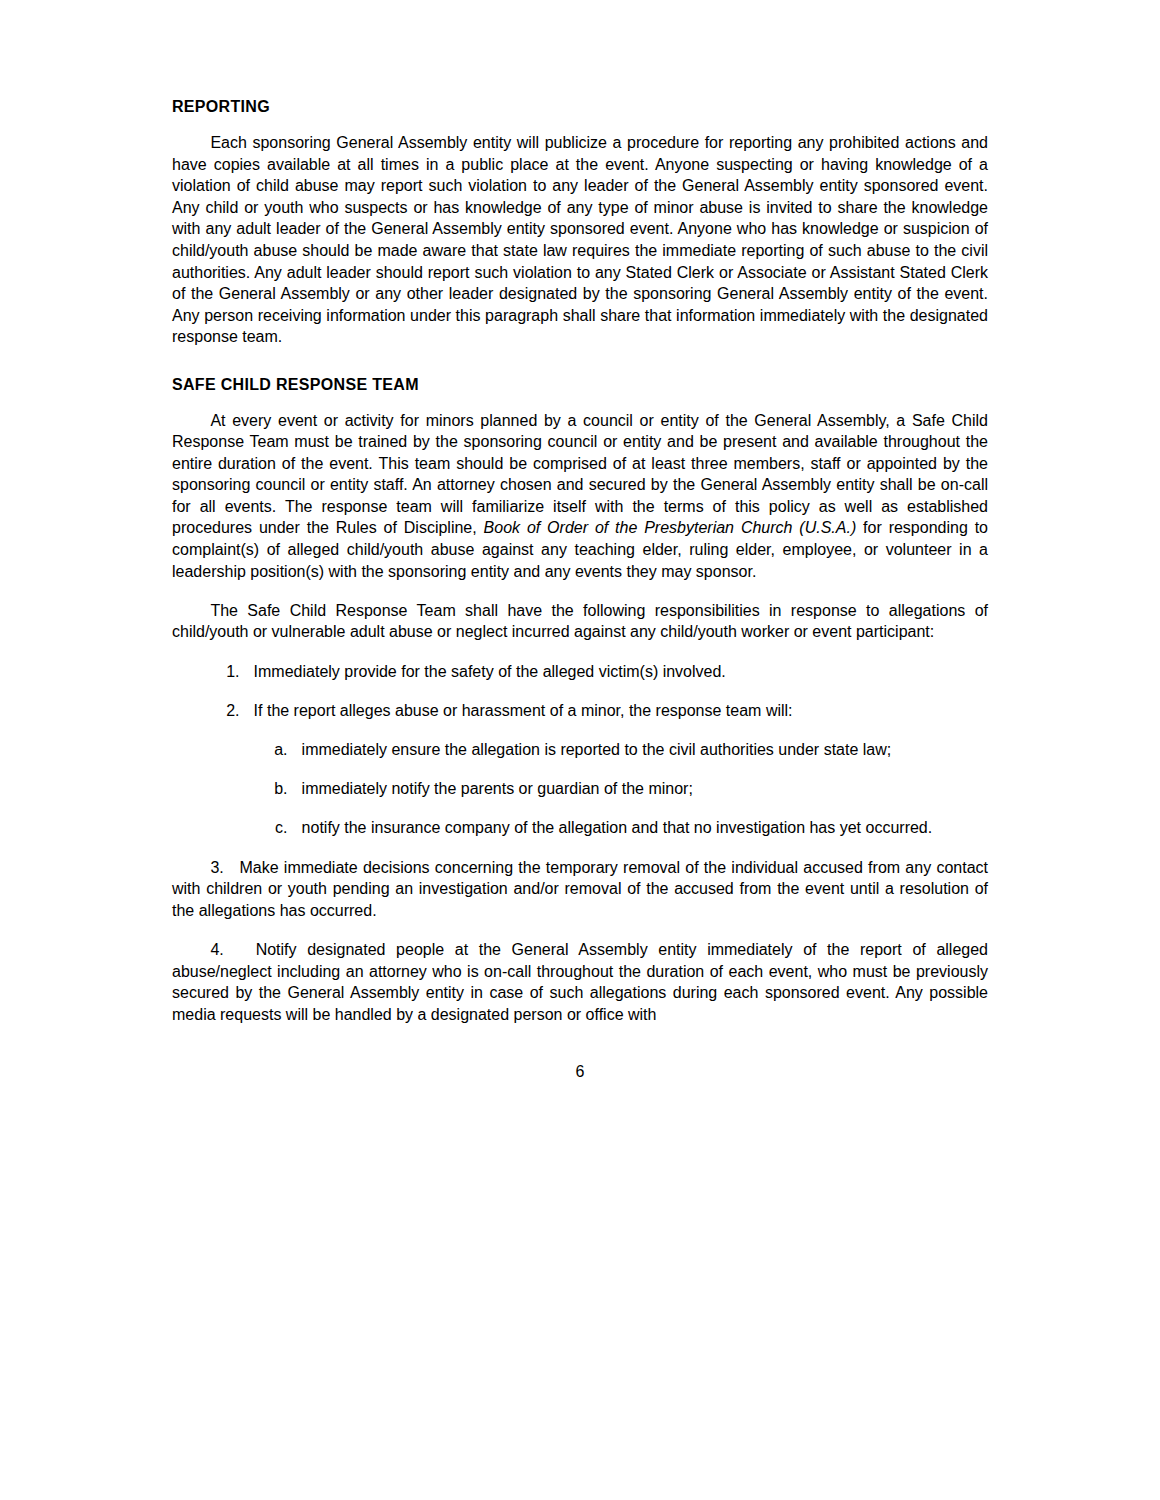REPORTING
Each sponsoring General Assembly entity will publicize a procedure for reporting any prohibited actions and have copies available at all times in a public place at the event. Anyone suspecting or having knowledge of a violation of child abuse may report such violation to any leader of the General Assembly entity sponsored event. Any child or youth who suspects or has knowledge of any type of minor abuse is invited to share the knowledge with any adult leader of the General Assembly entity sponsored event. Anyone who has knowledge or suspicion of child/youth abuse should be made aware that state law requires the immediate reporting of such abuse to the civil authorities. Any adult leader should report such violation to any Stated Clerk or Associate or Assistant Stated Clerk of the General Assembly or any other leader designated by the sponsoring General Assembly entity of the event. Any person receiving information under this paragraph shall share that information immediately with the designated response team.
SAFE CHILD RESPONSE TEAM
At every event or activity for minors planned by a council or entity of the General Assembly, a Safe Child Response Team must be trained by the sponsoring council or entity and be present and available throughout the entire duration of the event. This team should be comprised of at least three members, staff or appointed by the sponsoring council or entity staff. An attorney chosen and secured by the General Assembly entity shall be on-call for all events. The response team will familiarize itself with the terms of this policy as well as established procedures under the Rules of Discipline, Book of Order of the Presbyterian Church (U.S.A.) for responding to complaint(s) of alleged child/youth abuse against any teaching elder, ruling elder, employee, or volunteer in a leadership position(s) with the sponsoring entity and any events they may sponsor.
The Safe Child Response Team shall have the following responsibilities in response to allegations of child/youth or vulnerable adult abuse or neglect incurred against any child/youth worker or event participant:
Immediately provide for the safety of the alleged victim(s) involved.
If the report alleges abuse or harassment of a minor, the response team will:
immediately ensure the allegation is reported to the civil authorities under state law;
immediately notify the parents or guardian of the minor;
notify the insurance company of the allegation and that no investigation has yet occurred.
3. Make immediate decisions concerning the temporary removal of the individual accused from any contact with children or youth pending an investigation and/or removal of the accused from the event until a resolution of the allegations has occurred.
4. Notify designated people at the General Assembly entity immediately of the report of alleged abuse/neglect including an attorney who is on-call throughout the duration of each event, who must be previously secured by the General Assembly entity in case of such allegations during each sponsored event. Any possible media requests will be handled by a designated person or office with
6